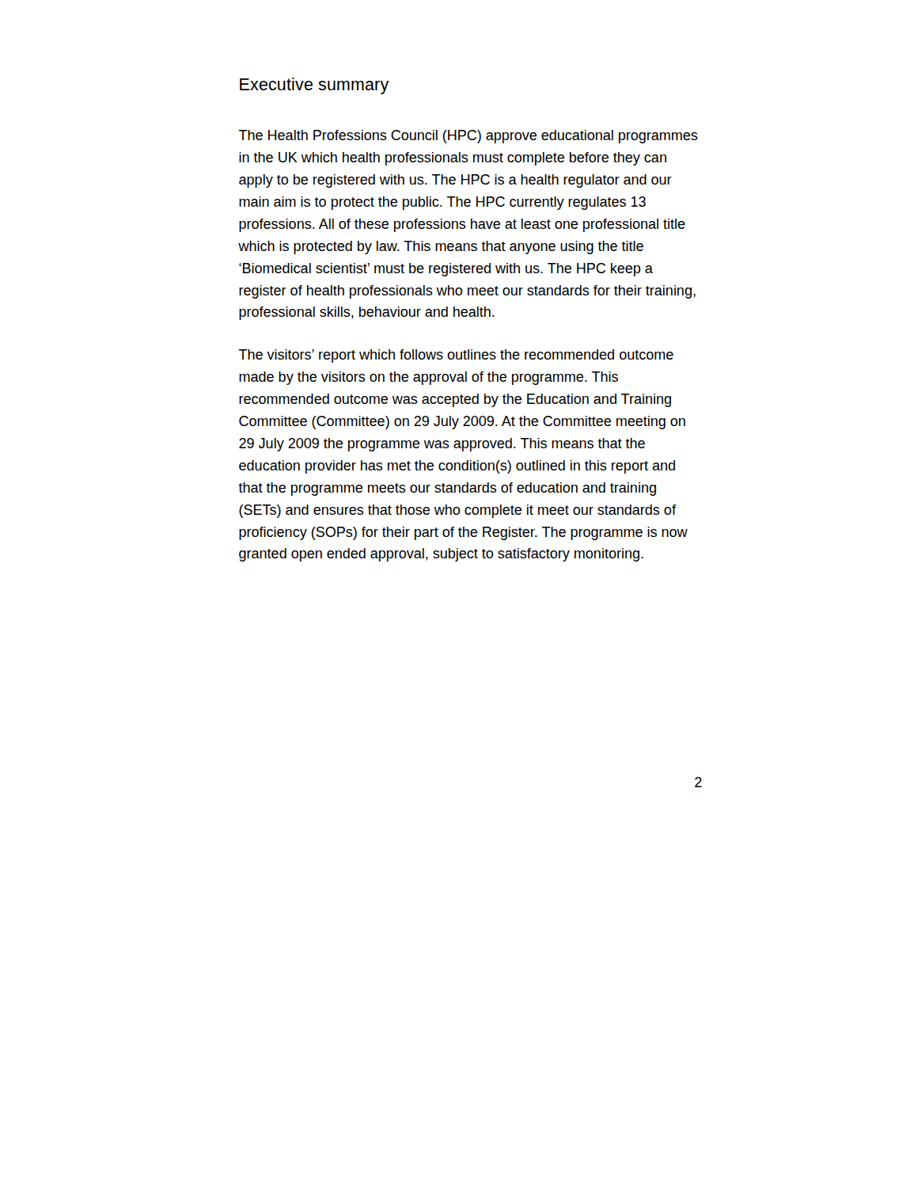Executive summary
The Health Professions Council (HPC) approve educational programmes in the UK which health professionals must complete before they can apply to be registered with us. The HPC is a health regulator and our main aim is to protect the public. The HPC currently regulates 13 professions. All of these professions have at least one professional title which is protected by law. This means that anyone using the title ‘Biomedical scientist’ must be registered with us. The HPC keep a register of health professionals who meet our standards for their training, professional skills, behaviour and health.
The visitors’ report which follows outlines the recommended outcome made by the visitors on the approval of the programme. This recommended outcome was accepted by the Education and Training Committee (Committee) on 29 July 2009. At the Committee meeting on 29 July 2009 the programme was approved. This means that the education provider has met the condition(s) outlined in this report and that the programme meets our standards of education and training (SETs) and ensures that those who complete it meet our standards of proficiency (SOPs) for their part of the Register. The programme is now granted open ended approval, subject to satisfactory monitoring.
2